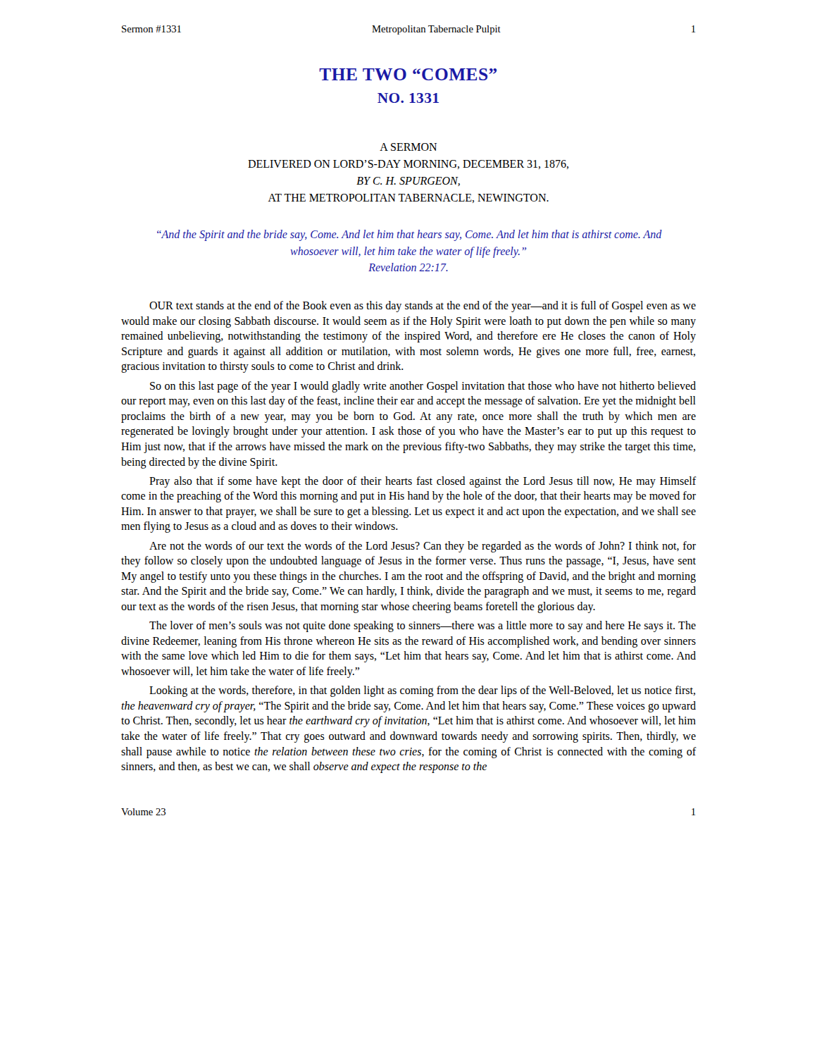Sermon #1331 Metropolitan Tabernacle Pulpit 1
THE TWO “COMES”
NO. 1331
A SERMON
DELIVERED ON LORD’S-DAY MORNING, DECEMBER 31, 1876,
BY C. H. SPURGEON,
AT THE METROPOLITAN TABERNACLE, NEWINGTON.
“And the Spirit and the bride say, Come. And let him that hears say, Come. And let him that is athirst come. And whosoever will, let him take the water of life freely.”
Revelation 22:17.
OUR text stands at the end of the Book even as this day stands at the end of the year—and it is full of Gospel even as we would make our closing Sabbath discourse. It would seem as if the Holy Spirit were loath to put down the pen while so many remained unbelieving, notwithstanding the testimony of the inspired Word, and therefore ere He closes the canon of Holy Scripture and guards it against all addition or mutilation, with most solemn words, He gives one more full, free, earnest, gracious invitation to thirsty souls to come to Christ and drink.
So on this last page of the year I would gladly write another Gospel invitation that those who have not hitherto believed our report may, even on this last day of the feast, incline their ear and accept the message of salvation. Ere yet the midnight bell proclaims the birth of a new year, may you be born to God. At any rate, once more shall the truth by which men are regenerated be lovingly brought under your attention. I ask those of you who have the Master’s ear to put up this request to Him just now, that if the arrows have missed the mark on the previous fifty-two Sabbaths, they may strike the target this time, being directed by the divine Spirit.
Pray also that if some have kept the door of their hearts fast closed against the Lord Jesus till now, He may Himself come in the preaching of the Word this morning and put in His hand by the hole of the door, that their hearts may be moved for Him. In answer to that prayer, we shall be sure to get a blessing. Let us expect it and act upon the expectation, and we shall see men flying to Jesus as a cloud and as doves to their windows.
Are not the words of our text the words of the Lord Jesus? Can they be regarded as the words of John? I think not, for they follow so closely upon the undoubted language of Jesus in the former verse. Thus runs the passage, “I, Jesus, have sent My angel to testify unto you these things in the churches. I am the root and the offspring of David, and the bright and morning star. And the Spirit and the bride say, Come.” We can hardly, I think, divide the paragraph and we must, it seems to me, regard our text as the words of the risen Jesus, that morning star whose cheering beams foretell the glorious day.
The lover of men’s souls was not quite done speaking to sinners—there was a little more to say and here He says it. The divine Redeemer, leaning from His throne whereon He sits as the reward of His accomplished work, and bending over sinners with the same love which led Him to die for them says, “Let him that hears say, Come. And let him that is athirst come. And whosoever will, let him take the water of life freely.”
Looking at the words, therefore, in that golden light as coming from the dear lips of the Well-Beloved, let us notice first, the heavenward cry of prayer, “The Spirit and the bride say, Come. And let him that hears say, Come.” These voices go upward to Christ. Then, secondly, let us hear the earthward cry of invitation, “Let him that is athirst come. And whosoever will, let him take the water of life freely.” That cry goes outward and downward towards needy and sorrowing spirits. Then, thirdly, we shall pause awhile to notice the relation between these two cries, for the coming of Christ is connected with the coming of sinners, and then, as best we can, we shall observe and expect the response to the
Volume 23 1